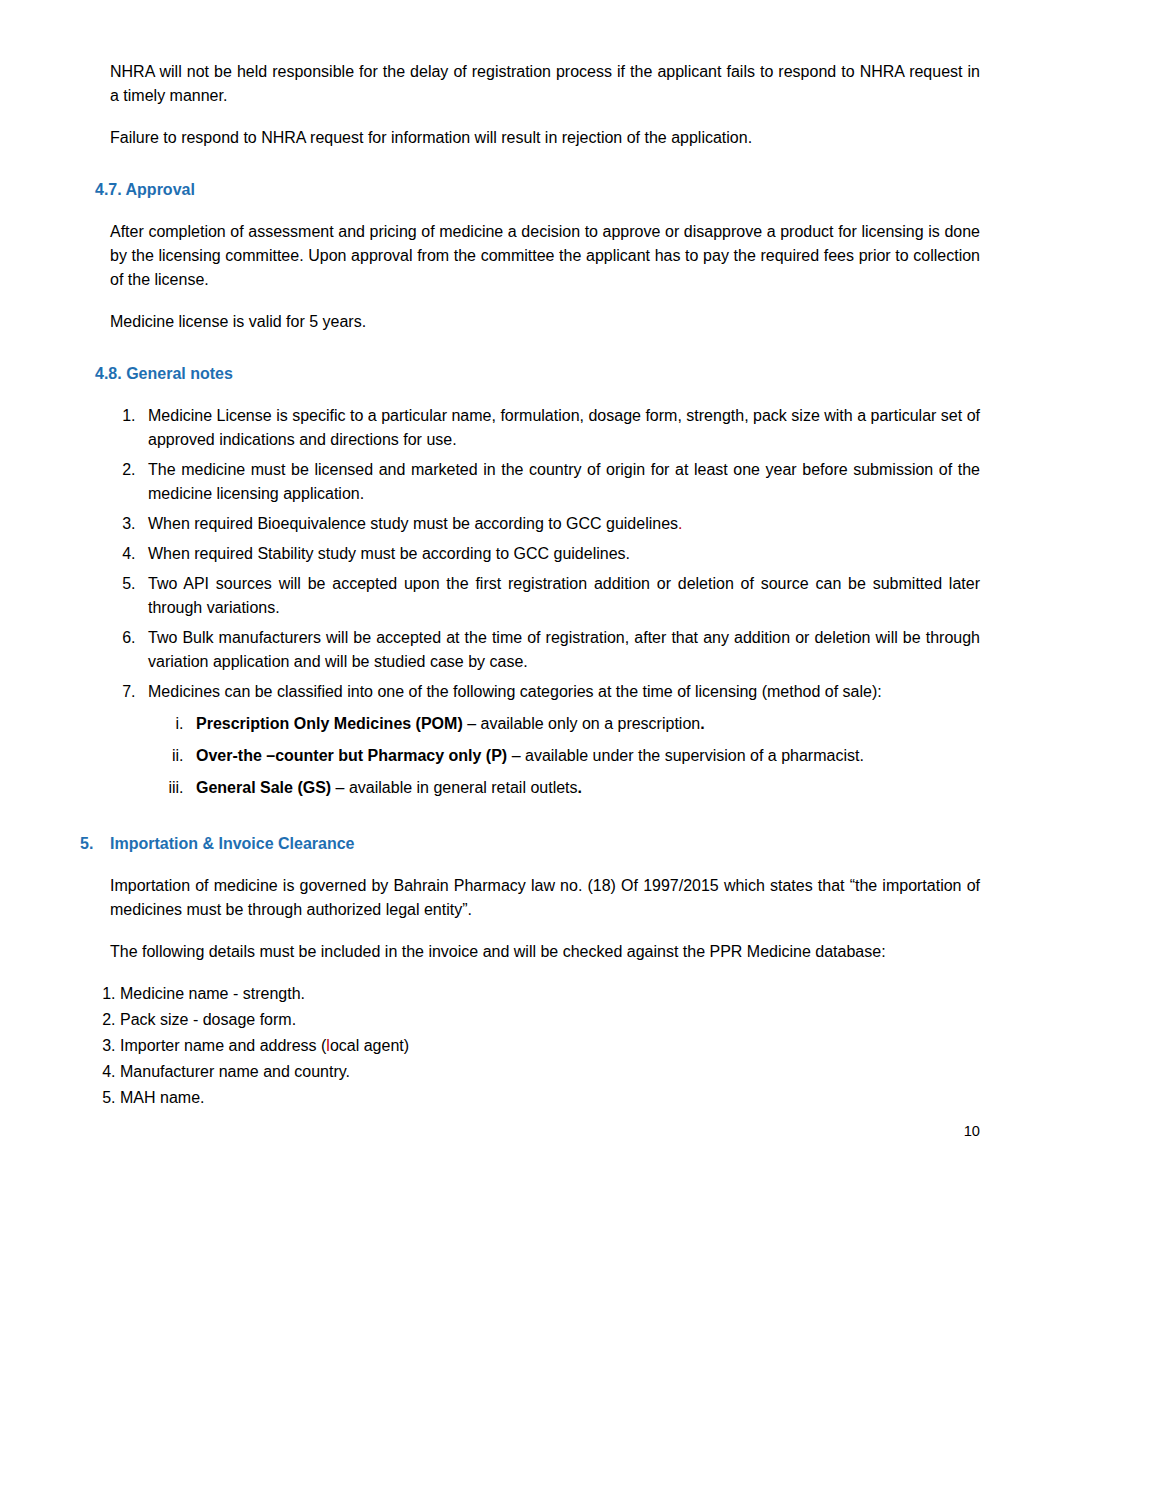NHRA will not be held responsible for the delay of registration process if the applicant fails to respond to NHRA request in a timely manner.
Failure to respond to NHRA request for information will result in rejection of the application.
4.7. Approval
After completion of assessment and pricing of medicine a decision to approve or disapprove a product for licensing is done by the licensing committee. Upon approval from the committee the applicant has to pay the required fees prior to collection of the license.
Medicine license is valid for 5 years.
4.8. General notes
Medicine License is specific to a particular name, formulation, dosage form, strength, pack size with a particular set of approved indications and directions for use.
The medicine must be licensed and marketed in the country of origin for at least one year before submission of the medicine licensing application.
When required Bioequivalence study must be according to GCC guidelines.
When required Stability study must be according to GCC guidelines.
Two API sources will be accepted upon the first registration addition or deletion of source can be submitted later through variations.
Two Bulk manufacturers will be accepted at the time of registration, after that any addition or deletion will be through variation application and will be studied case by case.
Medicines can be classified into one of the following categories at the time of licensing (method of sale):
Prescription Only Medicines (POM) – available only on a prescription.
Over-the –counter but Pharmacy only (P) – available under the supervision of a pharmacist.
General Sale (GS) – available in general retail outlets.
5. Importation & Invoice Clearance
Importation of medicine is governed by Bahrain Pharmacy law no. (18) Of 1997/2015 which states that “the importation of medicines must be through authorized legal entity”.
The following details must be included in the invoice and will be checked against the PPR Medicine database:
Medicine name - strength.
Pack size - dosage form.
Importer name and address (local agent)
Manufacturer name and country.
MAH name.
10